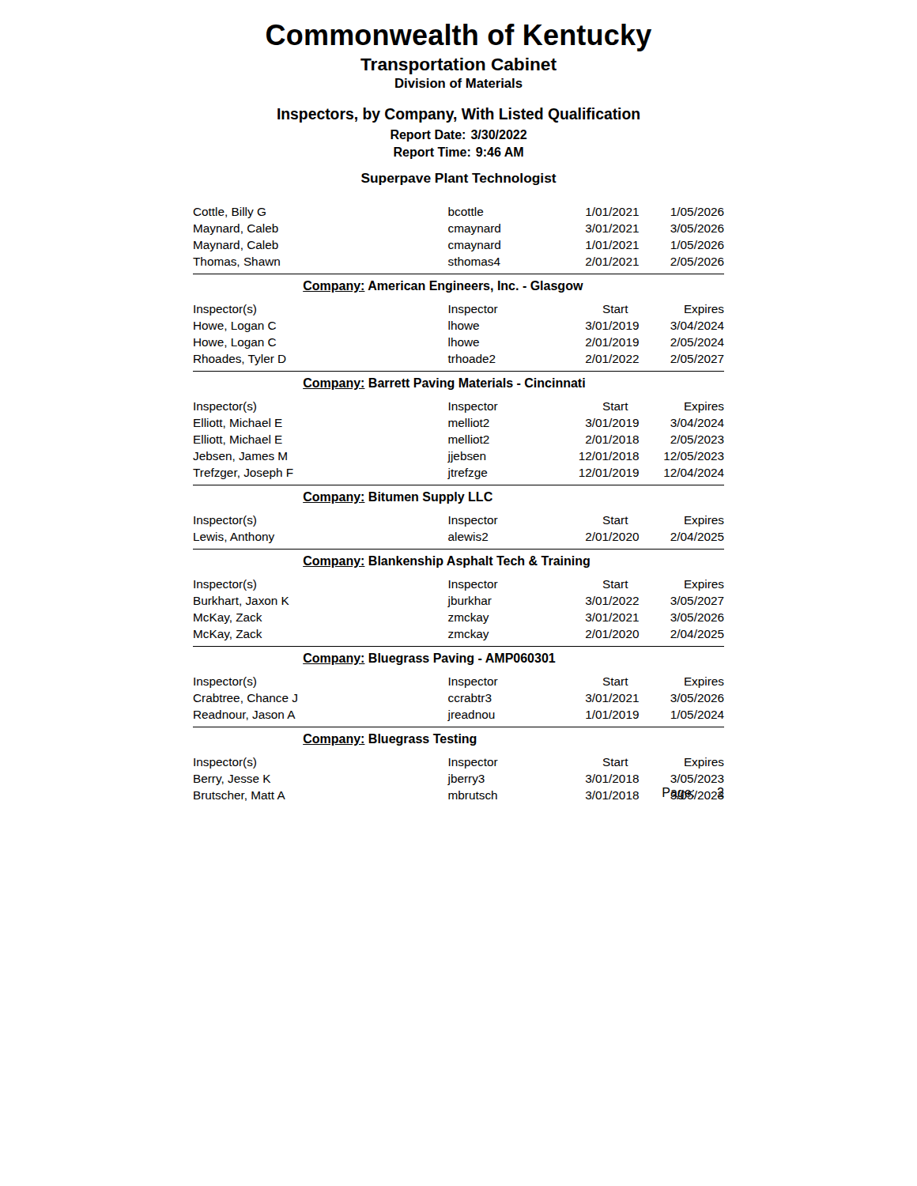Commonwealth of Kentucky
Transportation Cabinet
Division of Materials
Inspectors, by Company, With Listed Qualification
Report Date: 3/30/2022
Report Time: 9:46 AM
Superpave Plant Technologist
| Cottle, Billy G | bcottle | 1/01/2021 | 1/05/2026 |
| Maynard, Caleb | cmaynard | 3/01/2021 | 3/05/2026 |
| Maynard, Caleb | cmaynard | 1/01/2021 | 1/05/2026 |
| Thomas, Shawn | sthomas4 | 2/01/2021 | 2/05/2026 |
Company: American Engineers, Inc. - Glasgow
| Inspector(s) | Inspector | Start | Expires |
| Howe, Logan C | lhowe | 3/01/2019 | 3/04/2024 |
| Howe, Logan C | lhowe | 2/01/2019 | 2/05/2024 |
| Rhoades, Tyler D | trhoade2 | 2/01/2022 | 2/05/2027 |
Company: Barrett Paving Materials - Cincinnati
| Inspector(s) | Inspector | Start | Expires |
| Elliott, Michael E | melliot2 | 3/01/2019 | 3/04/2024 |
| Elliott, Michael E | melliot2 | 2/01/2018 | 2/05/2023 |
| Jebsen, James M | jjebsen | 12/01/2018 | 12/05/2023 |
| Trefzger, Joseph F | jtrefzge | 12/01/2019 | 12/04/2024 |
Company: Bitumen Supply LLC
| Inspector(s) | Inspector | Start | Expires |
| Lewis, Anthony | alewis2 | 2/01/2020 | 2/04/2025 |
Company: Blankenship Asphalt Tech & Training
| Inspector(s) | Inspector | Start | Expires |
| Burkhart, Jaxon K | jburkhar | 3/01/2022 | 3/05/2027 |
| McKay, Zack | zmckay | 3/01/2021 | 3/05/2026 |
| McKay, Zack | zmckay | 2/01/2020 | 2/04/2025 |
Company: Bluegrass Paving - AMP060301
| Inspector(s) | Inspector | Start | Expires |
| Crabtree, Chance J | ccrabtr3 | 3/01/2021 | 3/05/2026 |
| Readnour, Jason A | jreadnou | 1/01/2019 | 1/05/2024 |
Company: Bluegrass Testing
| Inspector(s) | Inspector | Start | Expires |
| Berry, Jesse K | jberry3 | 3/01/2018 | 3/05/2023 |
| Brutscher, Matt A | mbrutsch | 3/01/2018 | 3/05/2023 |
Page: 2